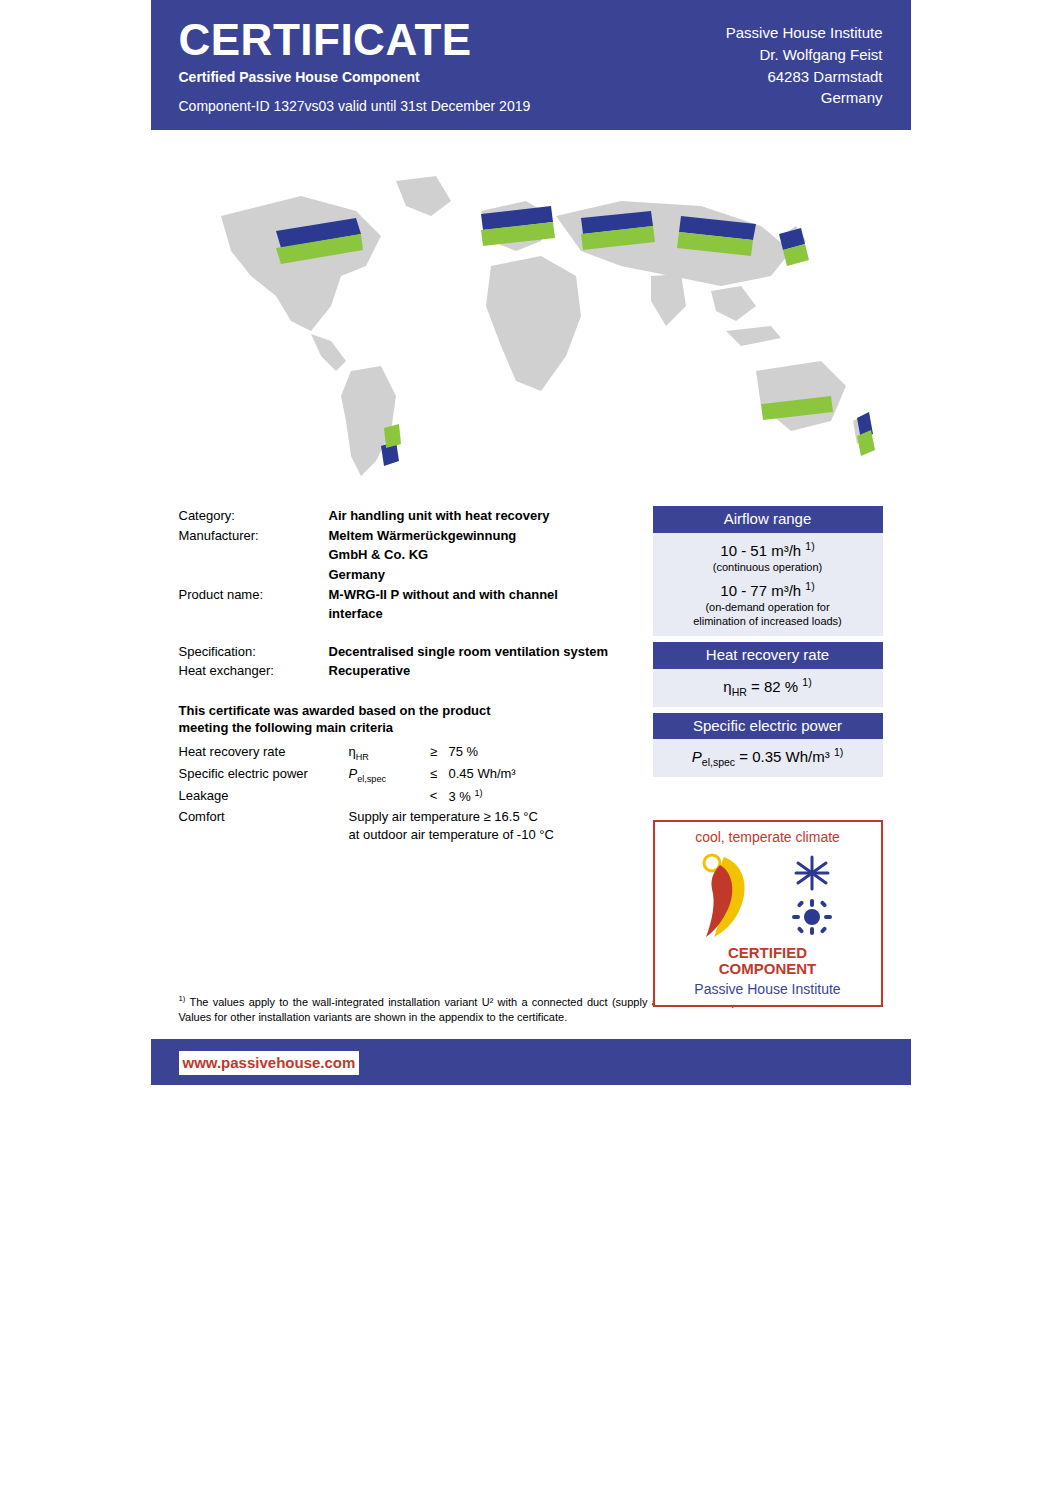CERTIFICATE
Certified Passive House Component
Component-ID 1327vs03 valid until 31st December 2019
Passive House Institute
Dr. Wolfgang Feist
64283 Darmstadt
Germany
| Category: | Air handling unit with heat recovery |
| Manufacturer: | Meltem Wärmerückgewinnung |
| | GmbH & Co. KG |
| | Germany |
| Product name: | M-WRG-II P without and with channel |
| | interface |
| Specification: | Decentralised single room ventilation system |
| Heat exchanger: | Recuperative |
This certificate was awarded based on the product
meeting the following main criteria
| Heat recovery rate | η HR | ≥ | 75 % |
| Specific electric power | P el,spec | ≤ | 0.45 Wh/m³ |
| Leakage | | < | 3 % 1) |
| Comfort | Supply air temperature ≥ 16.5 °C at outdoor air temperature of -10 °C |
Airflow range
10 - 51 m³/h 1)
(continuous operation)
10 - 77 m³/h 1)
(on-demand operation for
elimination of increased loads)
Heat recovery rate
ηHR = 82 % 1)
Specific electric power
Pel,spec = 0.35 Wh/m³ 1)
1) The values apply to the wall-integrated installation variant U² with a connected duct (supply air or extract air). Values for other installation variants are shown in the appendix to the certificate.
cool, temperate climate
CERTIFIED
COMPONENT
Passive House Institute
www.passivehouse.com